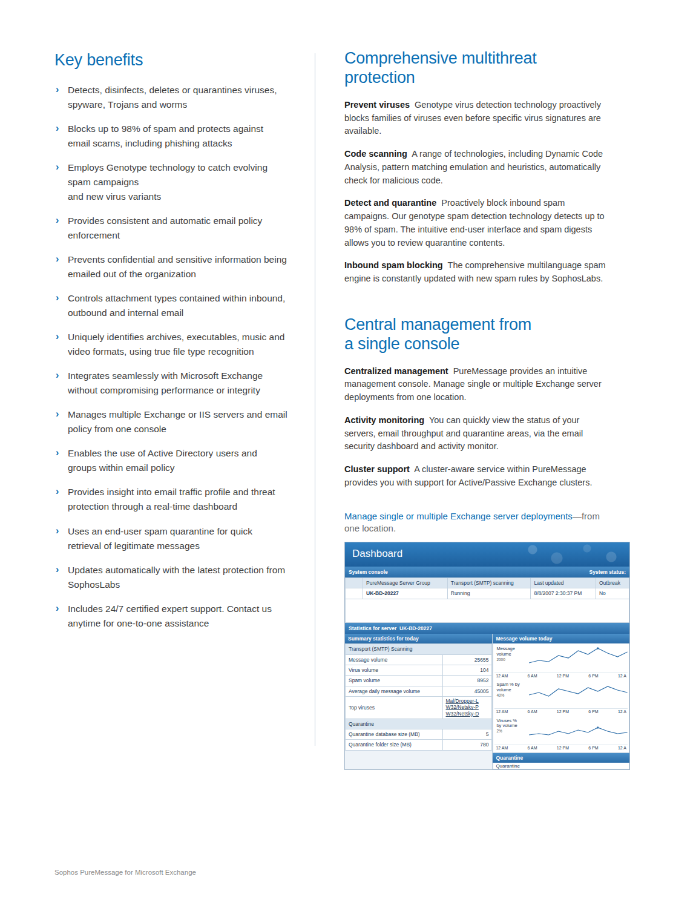Key benefits
Detects, disinfects, deletes or quarantines viruses, spyware, Trojans and worms
Blocks up to 98% of spam and protects against email scams, including phishing attacks
Employs Genotype technology to catch evolving spam campaigns
and new virus variants
Provides consistent and automatic email policy enforcement
Prevents confidential and sensitive information being emailed out of the organization
Controls attachment types contained within inbound, outbound and internal email
Uniquely identifies archives, executables, music and video formats, using true file type recognition
Integrates seamlessly with Microsoft Exchange without compromising performance or integrity
Manages multiple Exchange or IIS servers and email policy from one console
Enables the use of Active Directory users and groups within email policy
Provides insight into email traffic profile and threat protection through a real-time dashboard
Uses an end-user spam quarantine for quick retrieval of legitimate messages
Updates automatically with the latest protection from SophosLabs
Includes 24/7 certified expert support. Contact us anytime for one-to-one assistance
Comprehensive multithreat protection
Prevent viruses Genotype virus detection technology proactively blocks families of viruses even before specific virus signatures are available.
Code scanning A range of technologies, including Dynamic Code Analysis, pattern matching emulation and heuristics, automatically check for malicious code.
Detect and quarantine Proactively block inbound spam campaigns. Our genotype spam detection technology detects up to 98% of spam. The intuitive end-user interface and spam digests allows you to review quarantine contents.
Inbound spam blocking The comprehensive multilanguage spam engine is constantly updated with new spam rules by SophosLabs.
Central management from
a single console
Centralized management PureMessage provides an intuitive management console. Manage single or multiple Exchange server deployments from one location.
Activity monitoring You can quickly view the status of your servers, email throughput and quarantine areas, via the email security dashboard and activity monitor.
Cluster support A cluster-aware service within PureMessage provides you with support for Active/Passive Exchange clusters.
Manage single or multiple Exchange server deployments—from one location.
Dashboard
System console System status:
| | PureMessage Server Group | Transport (SMTP) scanning | Last updated | Outbreak |
| --- | --- | --- | --- | --- |
| | UK-BD-20227 | Running | 8/8/2007 2:30:37 PM | No |
Statistics for server UK-BD-20227
Summary statistics for today
| Transport (SMTP) Scanning |
| --- |
| Message volume | 25655 |
| Virus volume | 104 |
| Spam volume | 8952 |
| Average daily message volume | 45005 |
| Top viruses | Mal/Dropper-L W32/Netsky-P W32/Netsky-D |
| Quarantine |
| Quarantine database size (MB) | 5 |
| Quarantine folder size (MB) | 780 |
Message volume today
Message
volume
2000
12 AM 6 AM 12 PM 6 PM 12 A
Spam % by
volume
40%
12 AM 6 AM 12 PM 6 PM 12 A
Viruses %
by volume
2%
12 AM 6 AM 12 PM 6 PM 12 A
Quarantine
Quarantine
Sophos PureMessage for Microsoft Exchange